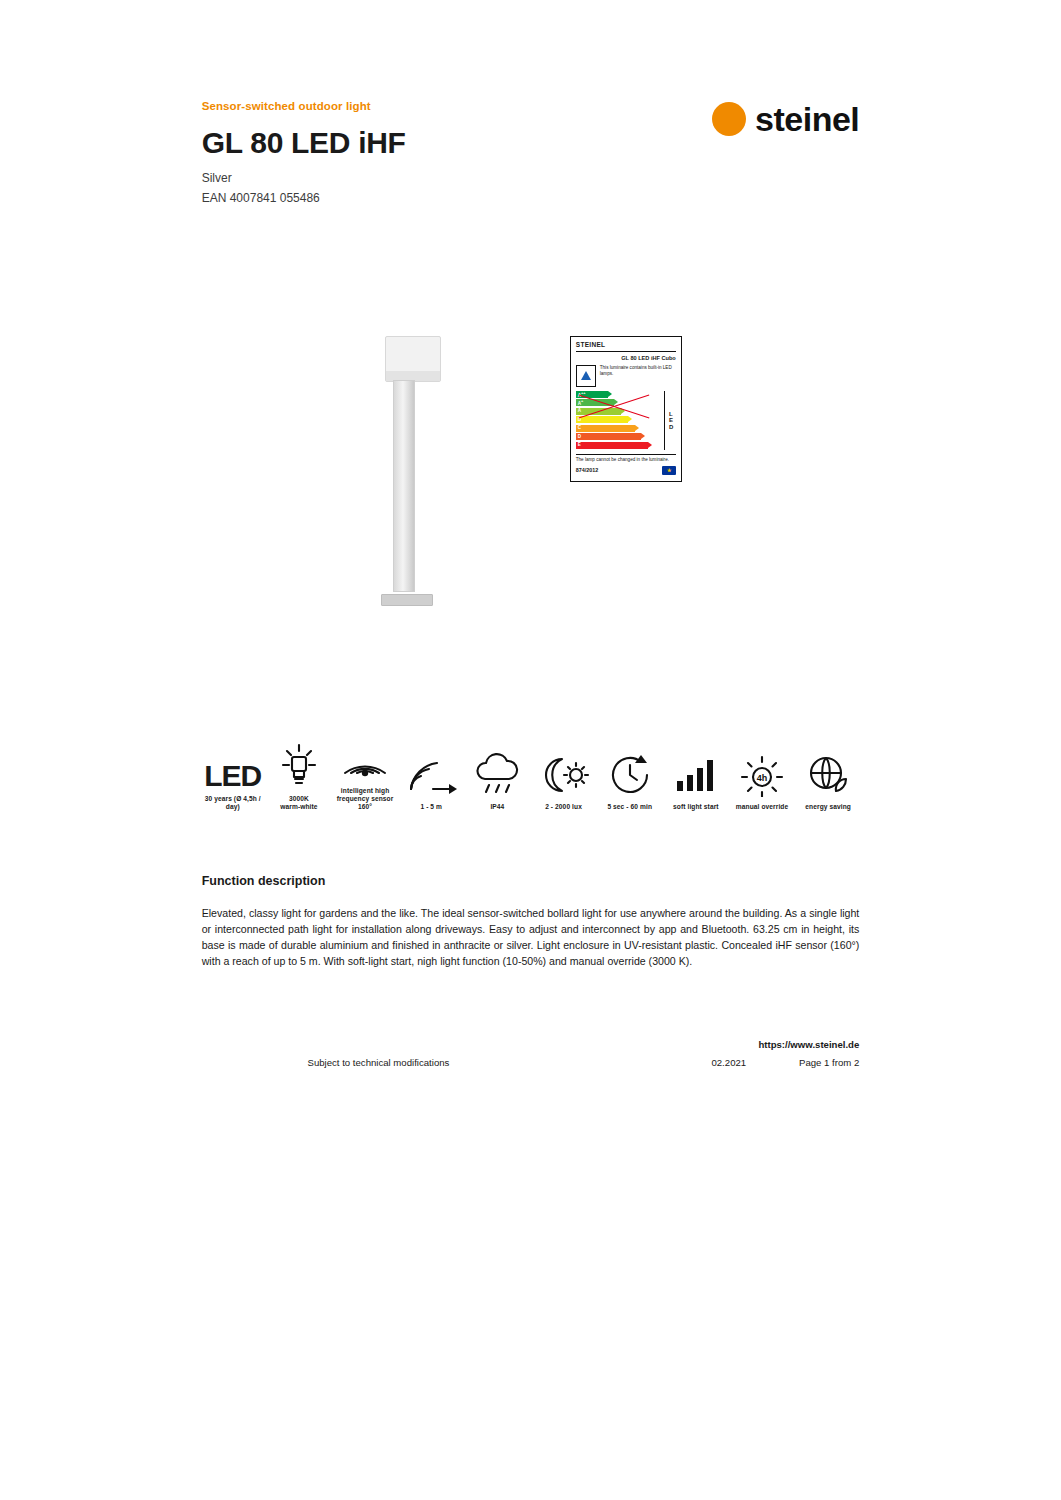Sensor-switched outdoor light
GL 80 LED iHF
Silver
EAN 4007841 055486
steinel
STEINEL
GL 80 LED iHF Cubo
This luminaire contains built-in LED lamps.
A++
A+
A
B
C
D
E
L
E
D
The lamp cannot be changed in the luminaire.
874/2012
LED
30 years (Ø 4,5h / day)
3000K
warm-white
intelligent high frequency sensor 160°
1 - 5 m
IP44
2 - 2000 lux
5 sec - 60 min
soft light start
4h
manual override
energy saving
Function description
Elevated, classy light for gardens and the like. The ideal sensor-switched bollard light for use anywhere around the building. As a single light or interconnected path light for installation along driveways. Easy to adjust and interconnect by app and Bluetooth. 63.25 cm in height, its base is made of durable aluminium and finished in anthracite or silver. Light enclosure in UV-resistant plastic. Concealed iHF sensor (160°) with a reach of up to 5 m. With soft-light start, nigh light function (10-50%) and manual override (3000 K).
https://www.steinel.de
Subject to technical modifications 02.2021 Page 1 from 2